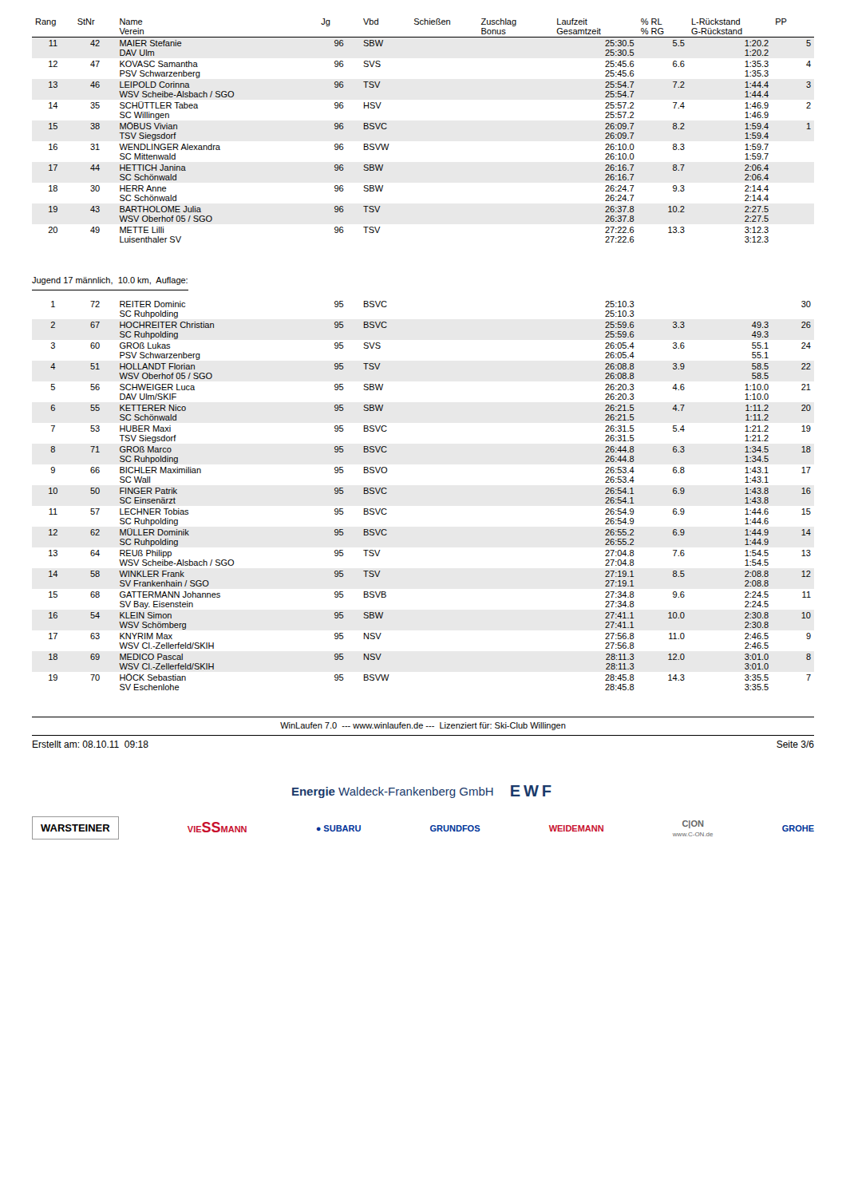| Rang | StNr | Name Verein | Jg | Vbd | Schießen | Zuschlag Bonus | Laufzeit Gesamtzeit | % RL % RG | L-Rückstand G-Rückstand | PP |
| --- | --- | --- | --- | --- | --- | --- | --- | --- | --- | --- |
| 11 | 42 | MAIER Stefanie DAV Ulm | 96 | SBW | | | 25:30.5 25:30.5 | 5.5 | 1:20.2 1:20.2 | 5 |
| 12 | 47 | KOVASC Samantha PSV Schwarzenberg | 96 | SVS | | | 25:45.6 25:45.6 | 6.6 | 1:35.3 1:35.3 | 4 |
| 13 | 46 | LEIPOLD Corinna WSV Scheibe-Alsbach / SGO | 96 | TSV | | | 25:54.7 25:54.7 | 7.2 | 1:44.4 1:44.4 | 3 |
| 14 | 35 | SCHÜTTLER Tabea SC Willingen | 96 | HSV | | | 25:57.2 25:57.2 | 7.4 | 1:46.9 1:46.9 | 2 |
| 15 | 38 | MÖBUS Vivian TSV Siegsdorf | 96 | BSVC | | | 26:09.7 26:09.7 | 8.2 | 1:59.4 1:59.4 | 1 |
| 16 | 31 | WENDLINGER Alexandra SC Mittenwald | 96 | BSVW | | | 26:10.0 26:10.0 | 8.3 | 1:59.7 1:59.7 | |
| 17 | 44 | HETTICH Janina SC Schönwald | 96 | SBW | | | 26:16.7 26:16.7 | 8.7 | 2:06.4 2:06.4 | |
| 18 | 30 | HERR Anne SC Schönwald | 96 | SBW | | | 26:24.7 26:24.7 | 9.3 | 2:14.4 2:14.4 | |
| 19 | 43 | BARTHOLOME Julia WSV Oberhof 05 / SGO | 96 | TSV | | | 26:37.8 26:37.8 | 10.2 | 2:27.5 2:27.5 | |
| 20 | 49 | METTE Lilli Luisenthaler SV | 96 | TSV | | | 27:22.6 27:22.6 | 13.3 | 3:12.3 3:12.3 | |
Jugend 17 männlich, 10.0 km, Auflage:
| 1 | 72 | REITER Dominic SC Ruhpolding | 95 | BSVC | | | 25:10.3 25:10.3 | | | 30 |
| 2 | 67 | HOCHREITER Christian SC Ruhpolding | 95 | BSVC | | | 25:59.6 25:59.6 | 3.3 | 49.3 49.3 | 26 |
| 3 | 60 | GROß Lukas PSV Schwarzenberg | 95 | SVS | | | 26:05.4 26:05.4 | 3.6 | 55.1 55.1 | 24 |
| 4 | 51 | HOLLANDT Florian WSV Oberhof 05 / SGO | 95 | TSV | | | 26:08.8 26:08.8 | 3.9 | 58.5 58.5 | 22 |
| 5 | 56 | SCHWEIGER Luca DAV Ulm/SKIF | 95 | SBW | | | 26:20.3 26:20.3 | 4.6 | 1:10.0 1:10.0 | 21 |
| 6 | 55 | KETTERER Nico SC Schönwald | 95 | SBW | | | 26:21.5 26:21.5 | 4.7 | 1:11.2 1:11.2 | 20 |
| 7 | 53 | HUBER Maxi TSV Siegsdorf | 95 | BSVC | | | 26:31.5 26:31.5 | 5.4 | 1:21.2 1:21.2 | 19 |
| 8 | 71 | GROß Marco SC Ruhpolding | 95 | BSVC | | | 26:44.8 26:44.8 | 6.3 | 1:34.5 1:34.5 | 18 |
| 9 | 66 | BICHLER Maximilian SC Wall | 95 | BSVO | | | 26:53.4 26:53.4 | 6.8 | 1:43.1 1:43.1 | 17 |
| 10 | 50 | FINGER Patrik SC Einsenärzt | 95 | BSVC | | | 26:54.1 26:54.1 | 6.9 | 1:43.8 1:43.8 | 16 |
| 11 | 57 | LECHNER Tobias SC Ruhpolding | 95 | BSVC | | | 26:54.9 26:54.9 | 6.9 | 1:44.6 1:44.6 | 15 |
| 12 | 62 | MÜLLER Dominik SC Ruhpolding | 95 | BSVC | | | 26:55.2 26:55.2 | 6.9 | 1:44.9 1:44.9 | 14 |
| 13 | 64 | REUß Philipp WSV Scheibe-Alsbach / SGO | 95 | TSV | | | 27:04.8 27:04.8 | 7.6 | 1:54.5 1:54.5 | 13 |
| 14 | 58 | WINKLER Frank SV Frankenhain / SGO | 95 | TSV | | | 27:19.1 27:19.1 | 8.5 | 2:08.8 2:08.8 | 12 |
| 15 | 68 | GATTERMANN Johannes SV Bay. Eisenstein | 95 | BSVB | | | 27:34.8 27:34.8 | 9.6 | 2:24.5 2:24.5 | 11 |
| 16 | 54 | KLEIN Simon WSV Schömberg | 95 | SBW | | | 27:41.1 27:41.1 | 10.0 | 2:30.8 2:30.8 | 10 |
| 17 | 63 | KNYRIM Max WSV Cl.-Zellerfeld/SKIH | 95 | NSV | | | 27:56.8 27:56.8 | 11.0 | 2:46.5 2:46.5 | 9 |
| 18 | 69 | MEDICO Pascal WSV Cl.-Zellerfeld/SKIH | 95 | NSV | | | 28:11.3 28:11.3 | 12.0 | 3:01.0 3:01.0 | 8 |
| 19 | 70 | HÖCK Sebastian SV Eschenlohe | 95 | BSVW | | | 28:45.8 28:45.8 | 14.3 | 3:35.5 3:35.5 | 7 |
WinLaufen 7.0 --- www.winlaufen.de --- Lizenziert für: Ski-Club Willingen
Erstellt am: 08.10.11 09:18 Seite 3/6
Energie Waldeck-Frankenberg GmbH EWF
WARSTEINER VIESSMANN ● SUBARU GRUNDFOS WEIDEMANN C|ON
www.C-ON.de GROHE